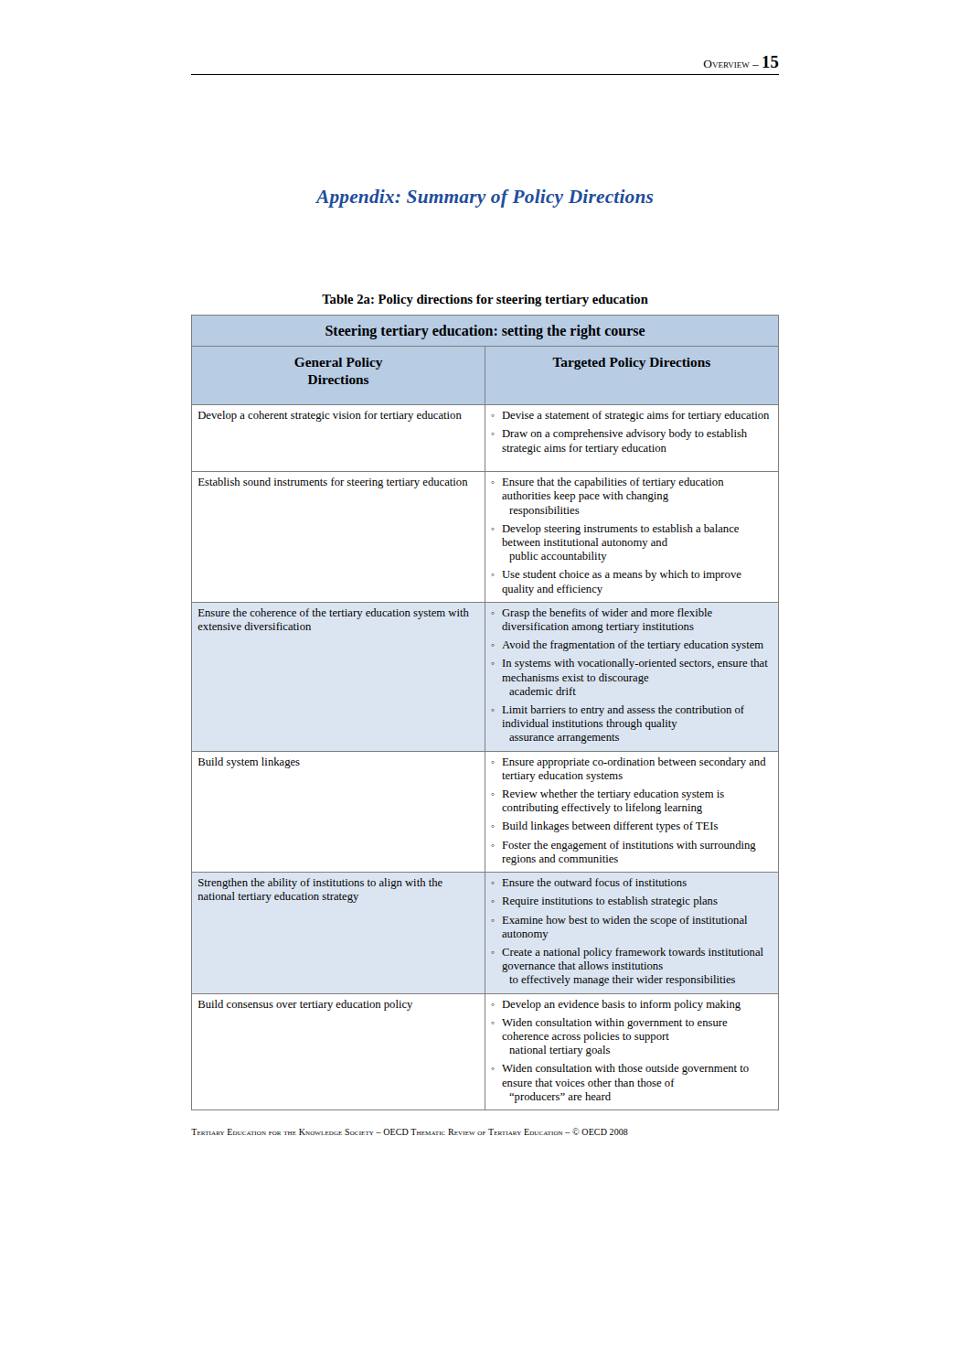Overview – 15
Appendix: Summary of Policy Directions
Table 2a: Policy directions for steering tertiary education
| Steering tertiary education: setting the right course |
| --- |
| General Policy Directions | Targeted Policy Directions |
| Develop a coherent strategic vision for tertiary education | Devise a statement of strategic aims for tertiary education Draw on a comprehensive advisory body to establish strategic aims for tertiary education |
| Establish sound instruments for steering tertiary education | Ensure that the capabilities of tertiary education authorities keep pace with changing responsibilities Develop steering instruments to establish a balance between institutional autonomy and public accountability Use student choice as a means by which to improve quality and efficiency |
| Ensure the coherence of the tertiary education system with extensive diversification | Grasp the benefits of wider and more flexible diversification among tertiary institutions Avoid the fragmentation of the tertiary education system In systems with vocationally-oriented sectors, ensure that mechanisms exist to discourage academic drift Limit barriers to entry and assess the contribution of individual institutions through quality assurance arrangements |
| Build system linkages | Ensure appropriate co-ordination between secondary and tertiary education systems Review whether the tertiary education system is contributing effectively to lifelong learning Build linkages between different types of TEIs Foster the engagement of institutions with surrounding regions and communities |
| Strengthen the ability of institutions to align with the national tertiary education strategy | Ensure the outward focus of institutions Require institutions to establish strategic plans Examine how best to widen the scope of institutional autonomy Create a national policy framework towards institutional governance that allows institutions to effectively manage their wider responsibilities |
| Build consensus over tertiary education policy | Develop an evidence basis to inform policy making Widen consultation within government to ensure coherence across policies to support national tertiary goals Widen consultation with those outside government to ensure that voices other than those of “producers” are heard |
Tertiary Education for the Knowledge Society – OECD Thematic Review of Tertiary Education – © OECD 2008